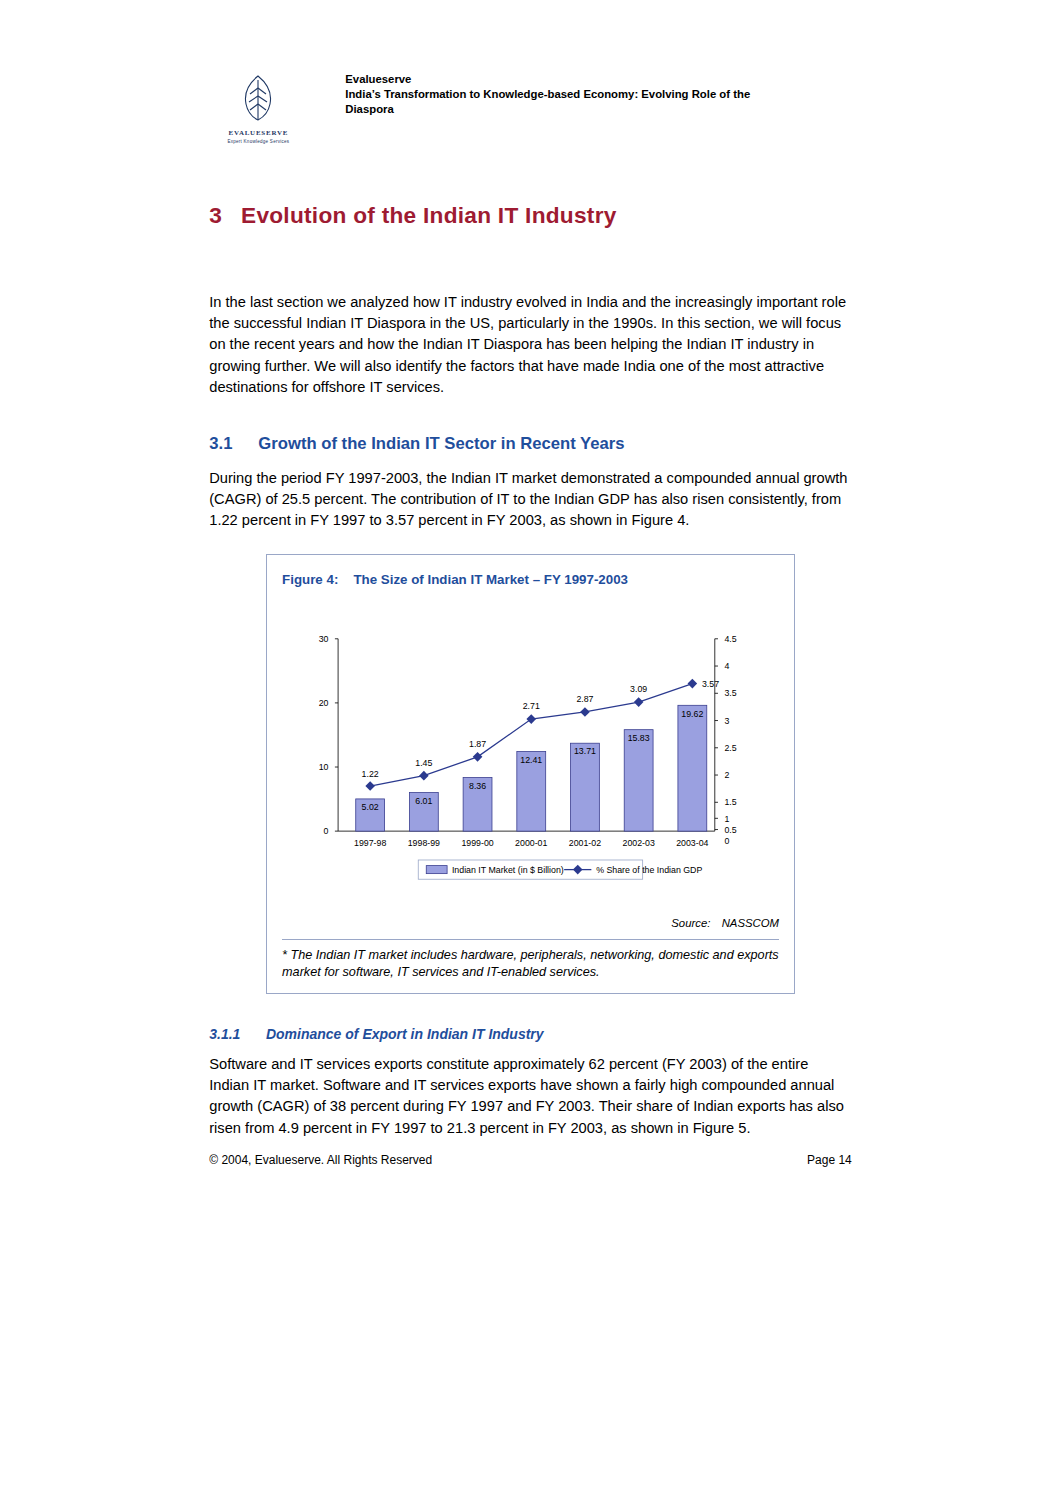EVALUESERVE
Expert Knowledge Services
Evalueserve
India’s Transformation to Knowledge-based Economy: Evolving Role of the
Diaspora
3 Evolution of the Indian IT Industry
In the last section we analyzed how IT industry evolved in India and the increasingly important role the successful Indian IT Diaspora in the US, particularly in the 1990s. In this section, we will focus on the recent years and how the Indian IT Diaspora has been helping the Indian IT industry in growing further. We will also identify the factors that have made India one of the most attractive destinations for offshore IT services.
3.1 Growth of the Indian IT Sector in Recent Years
During the period FY 1997-2003, the Indian IT market demonstrated a compounded annual growth (CAGR) of 25.5 percent. The contribution of IT to the Indian GDP has also risen consistently, from 1.22 percent in FY 1997 to 3.57 percent in FY 2003, as shown in Figure 4.
Figure 4: The Size of Indian IT Market – FY 1997-2003
30 20 10 0 4.5 4 3.5 3 2.5 2 1.5 1 0.5 0 5.02 6.01 8.36 12.41 13.71 15.83 19.62 1.22 1.45 1.87 2.71 2.87 3.09 3.57 1997-98 1998-99 1999-00 2000-01 2001-02 2002-03 2003-04 Indian IT Market (in $ Billion) % Share of the Indian GDP
Source: NASSCOM
* The Indian IT market includes hardware, peripherals, networking, domestic and exports market for software, IT services and IT-enabled services.
3.1.1 Dominance of Export in Indian IT Industry
Software and IT services exports constitute approximately 62 percent (FY 2003) of the entire Indian IT market. Software and IT services exports have shown a fairly high compounded annual growth (CAGR) of 38 percent during FY 1997 and FY 2003. Their share of Indian exports has also risen from 4.9 percent in FY 1997 to 21.3 percent in FY 2003, as shown in Figure 5.
© 2004, Evalueserve. All Rights Reserved
Page 14